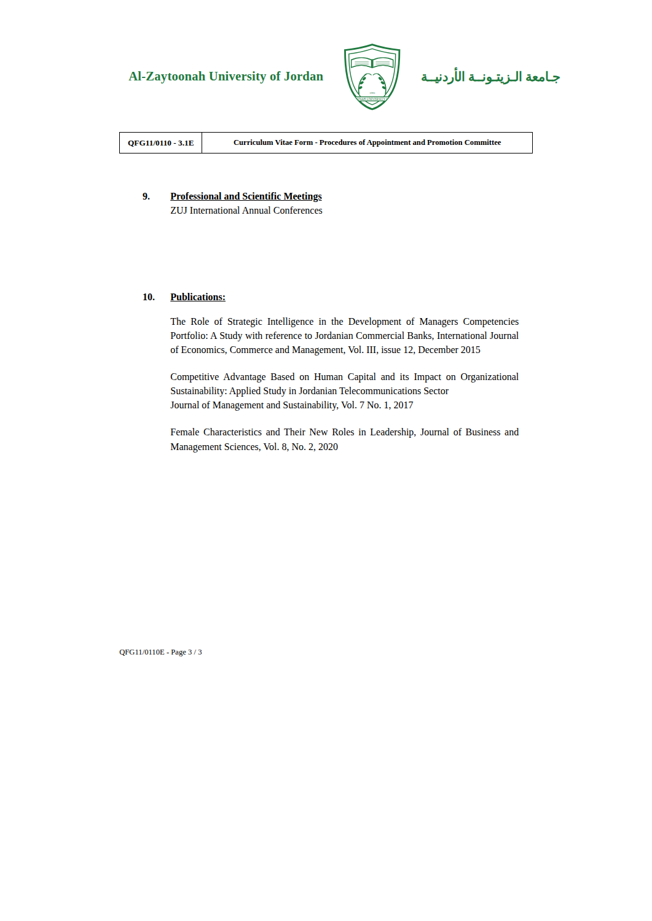Al-Zaytoonah University of Jordan
AL-ZAYTOONAH UNIVERSITY OF JORDAN 1993
جـامعة الـزيتـونــة الأردنيــة
| QFG11/0110 - 3.1E | Curriculum Vitae Form - Procedures of Appointment and Promotion Committee |
9. Professional and Scientific Meetings
ZUJ International Annual Conferences
10. Publications:
The Role of Strategic Intelligence in the Development of Managers Competencies Portfolio: A Study with reference to Jordanian Commercial Banks, International Journal of Economics, Commerce and Management, Vol. III, issue 12, December 2015
Competitive Advantage Based on Human Capital and its Impact on Organizational Sustainability: Applied Study in Jordanian Telecommunications Sector
Journal of Management and Sustainability, Vol. 7 No. 1, 2017
Female Characteristics and Their New Roles in Leadership, Journal of Business and Management Sciences, Vol. 8, No. 2, 2020
QFG11/0110E - Page 3 / 3